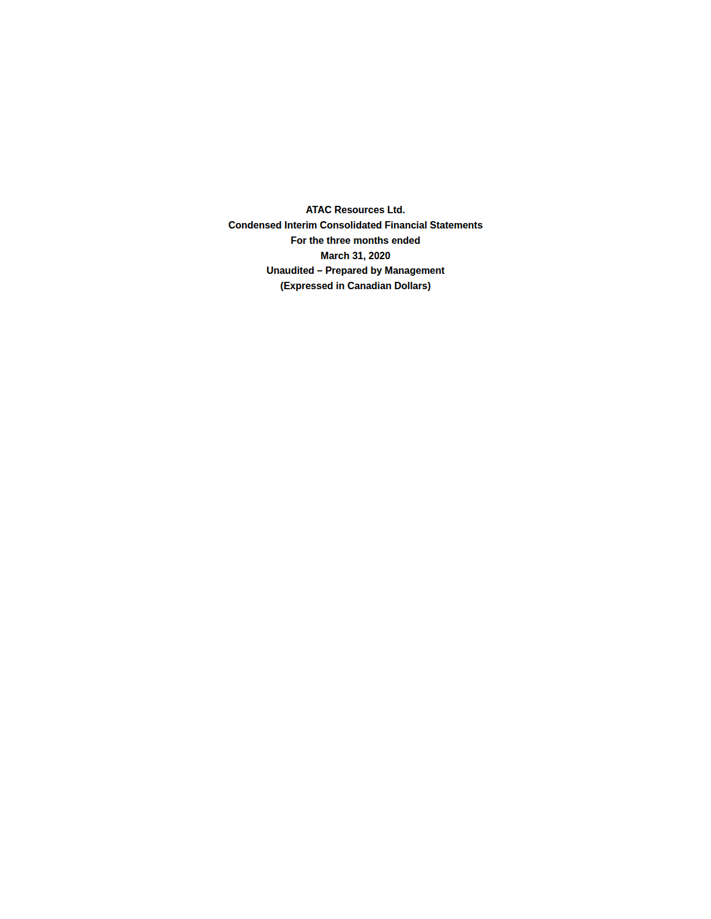ATAC Resources Ltd.
Condensed Interim Consolidated Financial Statements
For the three months ended
March 31, 2020
Unaudited – Prepared by Management
(Expressed in Canadian Dollars)